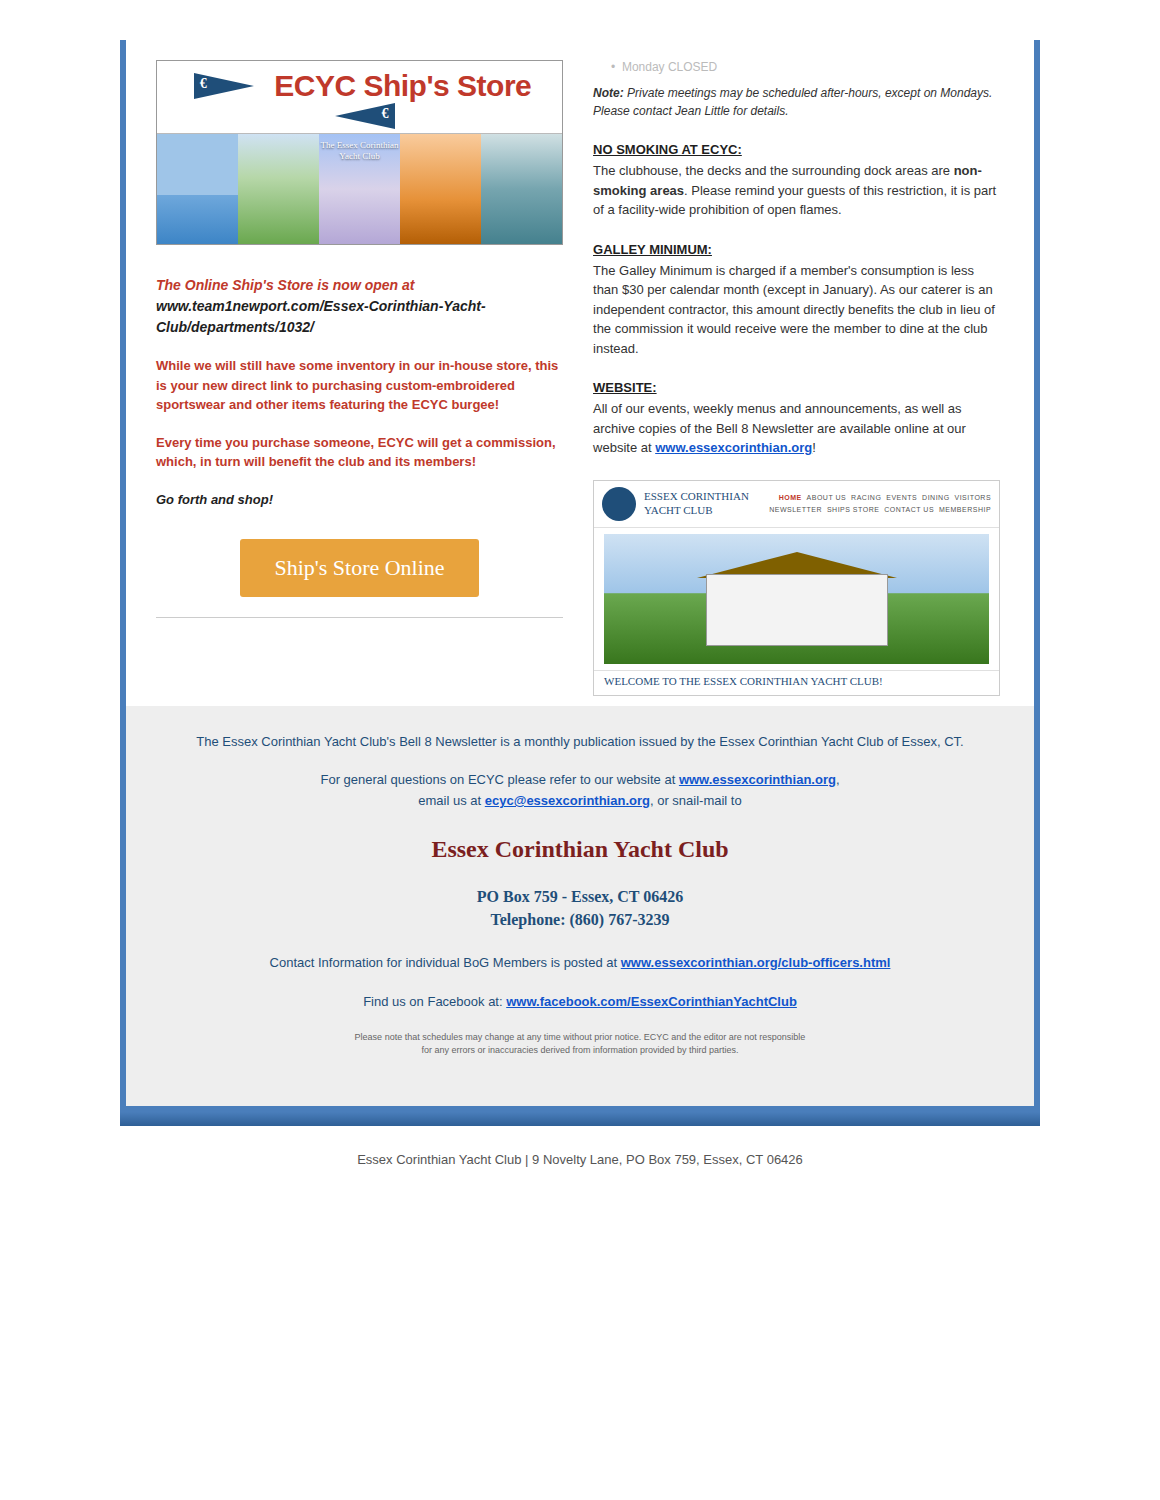€ ECYC Ship's Store €
The Essex Corinthian Yacht Club
The Online Ship's Store is now open at www.team1newport.com/Essex-Corinthian-Yacht-Club/departments/1032/
While we will still have some inventory in our in-house store, this is your new direct link to purchasing custom-embroidered sportswear and other items featuring the ECYC burgee!
Every time you purchase someone, ECYC will get a commission, which, in turn will benefit the club and its members!
Go forth and shop!
Ship's Store Online
• Monday CLOSED
Note: Private meetings may be scheduled after-hours, except on Mondays. Please contact Jean Little for details.
NO SMOKING AT ECYC:
The clubhouse, the decks and the surrounding dock areas are non-smoking areas. Please remind your guests of this restriction, it is part of a facility-wide prohibition of open flames.
GALLEY MINIMUM:
The Galley Minimum is charged if a member's consumption is less than $30 per calendar month (except in January). As our caterer is an independent contractor, this amount directly benefits the club in lieu of the commission it would receive were the member to dine at the club instead.
WEBSITE:
All of our events, weekly menus and announcements, as well as archive copies of the Bell 8 Newsletter are available online at our website at www.essexcorinthian.org!
ESSEX CORINTHIAN
YACHT CLUB
HOME ABOUT US RACING EVENTS DINING VISITORS
NEWSLETTER SHIPS STORE CONTACT US MEMBERSHIP
WELCOME TO THE ESSEX CORINTHIAN YACHT CLUB!
The Essex Corinthian Yacht Club's Bell 8 Newsletter is a monthly publication issued by the Essex Corinthian Yacht Club of Essex, CT.
For general questions on ECYC please refer to our website at www.essexcorinthian.org,
email us at ecyc@essexcorinthian.org, or snail-mail to
Essex Corinthian Yacht Club
PO Box 759 - Essex, CT 06426
Telephone: (860) 767-3239
Contact Information for individual BoG Members is posted at www.essexcorinthian.org/club-officers.html
Find us on Facebook at: www.facebook.com/EssexCorinthianYachtClub
Please note that schedules may change at any time without prior notice. ECYC and the editor are not responsible
for any errors or inaccuracies derived from information provided by third parties.
Essex Corinthian Yacht Club | 9 Novelty Lane, PO Box 759, Essex, CT 06426